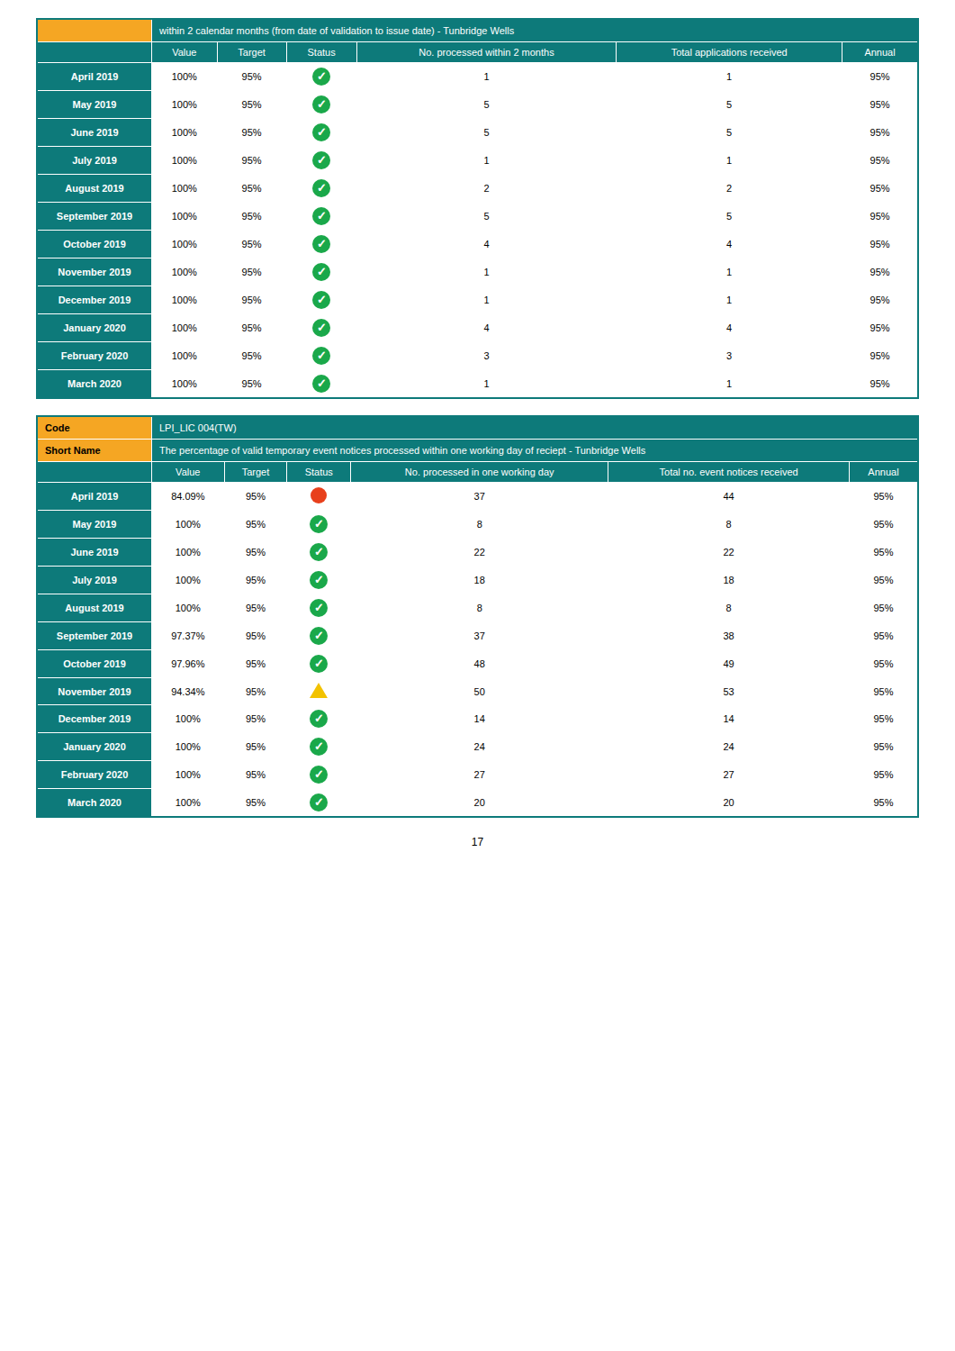| | within 2 calendar months (from date of validation to issue date) - Tunbridge Wells |
| | Value | Target | Status | No. processed within 2 months | Total applications received | Annual |
| April 2019 | 100% | 95% | ✓ | 1 | 1 | 95% |
| May 2019 | 100% | 95% | ✓ | 5 | 5 | 95% |
| June 2019 | 100% | 95% | ✓ | 5 | 5 | 95% |
| July 2019 | 100% | 95% | ✓ | 1 | 1 | 95% |
| August 2019 | 100% | 95% | ✓ | 2 | 2 | 95% |
| September 2019 | 100% | 95% | ✓ | 5 | 5 | 95% |
| October 2019 | 100% | 95% | ✓ | 4 | 4 | 95% |
| November 2019 | 100% | 95% | ✓ | 1 | 1 | 95% |
| December 2019 | 100% | 95% | ✓ | 1 | 1 | 95% |
| January 2020 | 100% | 95% | ✓ | 4 | 4 | 95% |
| February 2020 | 100% | 95% | ✓ | 3 | 3 | 95% |
| March 2020 | 100% | 95% | ✓ | 1 | 1 | 95% |
| Code | LPI_LIC 004(TW) |
| Short Name | The percentage of valid temporary event notices processed within one working day of reciept - Tunbridge Wells |
| | Value | Target | Status | No. processed in one working day | Total no. event notices received | Annual |
| April 2019 | 84.09% | 95% | | 37 | 44 | 95% |
| May 2019 | 100% | 95% | ✓ | 8 | 8 | 95% |
| June 2019 | 100% | 95% | ✓ | 22 | 22 | 95% |
| July 2019 | 100% | 95% | ✓ | 18 | 18 | 95% |
| August 2019 | 100% | 95% | ✓ | 8 | 8 | 95% |
| September 2019 | 97.37% | 95% | ✓ | 37 | 38 | 95% |
| October 2019 | 97.96% | 95% | ✓ | 48 | 49 | 95% |
| November 2019 | 94.34% | 95% | | 50 | 53 | 95% |
| December 2019 | 100% | 95% | ✓ | 14 | 14 | 95% |
| January 2020 | 100% | 95% | ✓ | 24 | 24 | 95% |
| February 2020 | 100% | 95% | ✓ | 27 | 27 | 95% |
| March 2020 | 100% | 95% | ✓ | 20 | 20 | 95% |
17